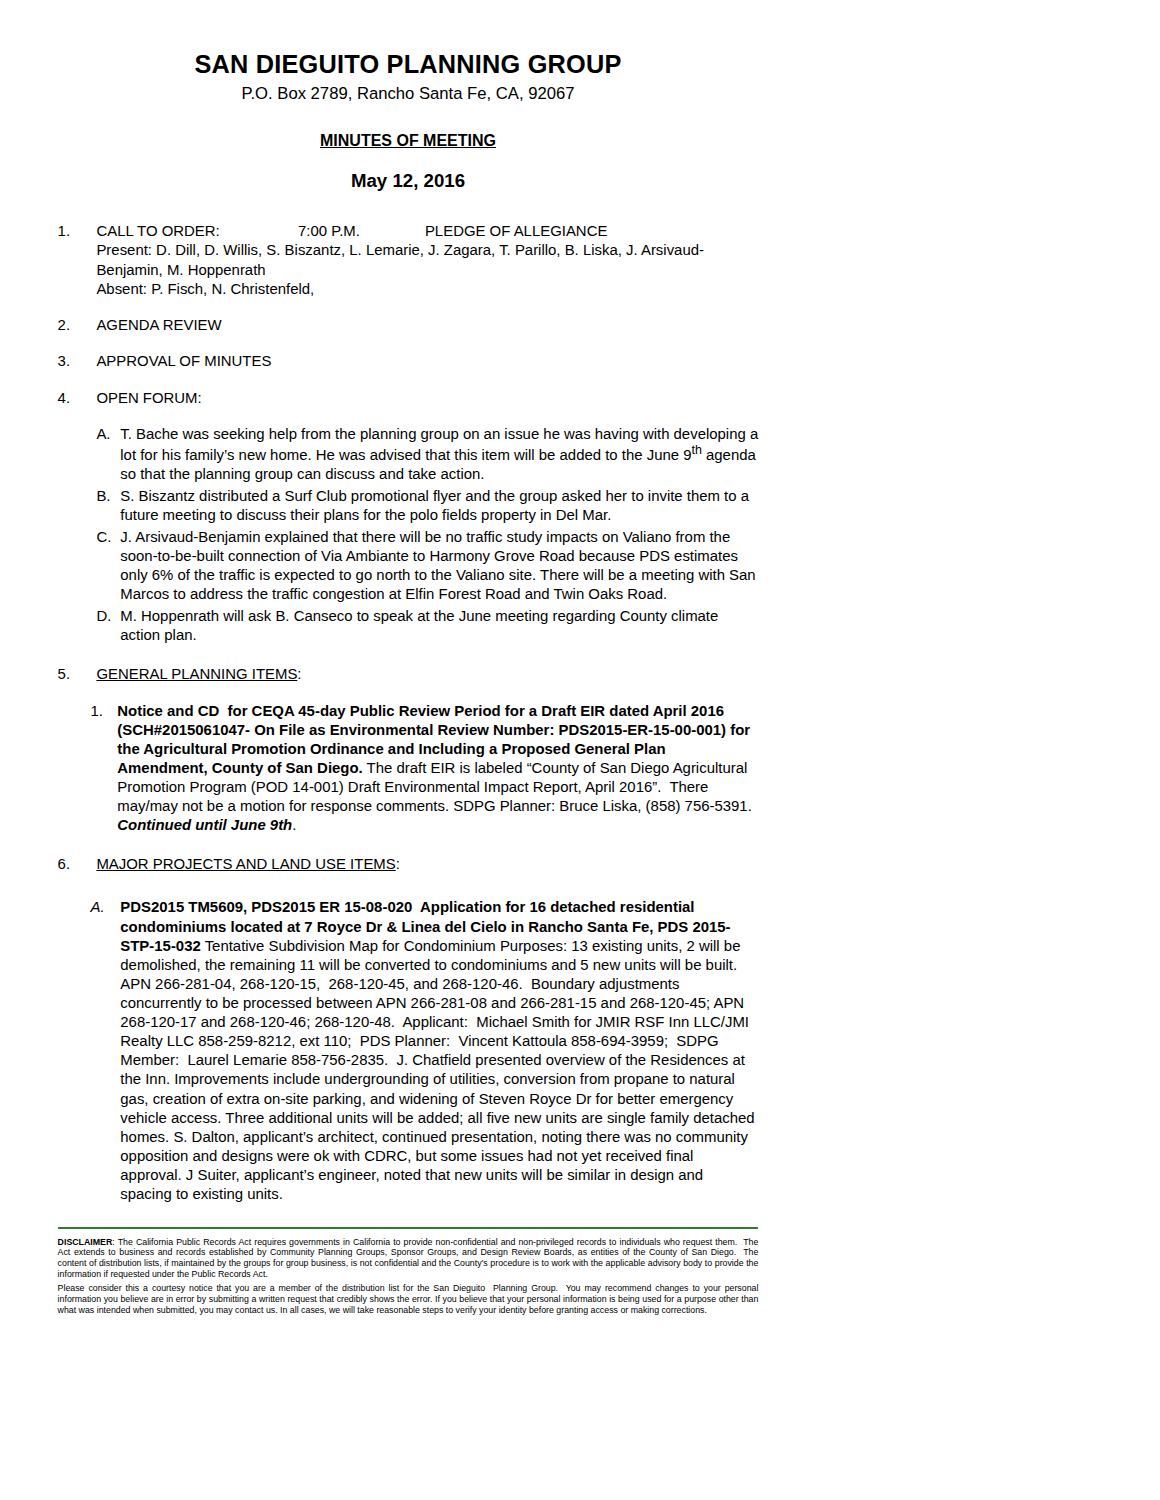SAN DIEGUITO PLANNING GROUP
P.O. Box 2789, Rancho Santa Fe, CA, 92067
MINUTES OF MEETING
May 12, 2016
1.
CALL TO ORDER: 7:00 P.M. PLEDGE OF ALLEGIANCE
Present: D. Dill, D. Willis, S. Biszantz, L. Lemarie, J. Zagara, T. Parillo, B. Liska, J. Arsivaud-Benjamin, M. Hoppenrath
Absent: P. Fisch, N. Christenfeld,
2.
AGENDA REVIEW
3.
APPROVAL OF MINUTES
4.
OPEN FORUM:
A. T. Bache was seeking help from the planning group on an issue he was having with developing a lot for his family’s new home. He was advised that this item will be added to the June 9th agenda so that the planning group can discuss and take action.
B. S. Biszantz distributed a Surf Club promotional flyer and the group asked her to invite them to a future meeting to discuss their plans for the polo fields property in Del Mar.
C. J. Arsivaud-Benjamin explained that there will be no traffic study impacts on Valiano from the soon-to-be-built connection of Via Ambiante to Harmony Grove Road because PDS estimates only 6% of the traffic is expected to go north to the Valiano site. There will be a meeting with San Marcos to address the traffic congestion at Elfin Forest Road and Twin Oaks Road.
D. M. Hoppenrath will ask B. Canseco to speak at the June meeting regarding County climate action plan.
5.
GENERAL PLANNING ITEMS:
1. Notice and CD for CEQA 45-day Public Review Period for a Draft EIR dated April 2016 (SCH#2015061047- On File as Environmental Review Number: PDS2015-ER-15-00-001) for the Agricultural Promotion Ordinance and Including a Proposed General Plan Amendment, County of San Diego. The draft EIR is labeled “County of San Diego Agricultural Promotion Program (POD 14-001) Draft Environmental Impact Report, April 2016”. There may/may not be a motion for response comments. SDPG Planner: Bruce Liska, (858) 756-5391. Continued until June 9th.
6.
MAJOR PROJECTS AND LAND USE ITEMS:
A. PDS2015 TM5609, PDS2015 ER 15-08-020 Application for 16 detached residential condominiums located at 7 Royce Dr & Linea del Cielo in Rancho Santa Fe, PDS 2015-STP-15-032 Tentative Subdivision Map for Condominium Purposes: 13 existing units, 2 will be demolished, the remaining 11 will be converted to condominiums and 5 new units will be built. APN 266-281-04, 268-120-15, 268-120-45, and 268-120-46. Boundary adjustments concurrently to be processed between APN 266-281-08 and 266-281-15 and 268-120-45; APN 268-120-17 and 268-120-46; 268-120-48. Applicant: Michael Smith for JMIR RSF Inn LLC/JMI Realty LLC 858-259-8212, ext 110; PDS Planner: Vincent Kattoula 858-694-3959; SDPG Member: Laurel Lemarie 858-756-2835. J. Chatfield presented overview of the Residences at the Inn. Improvements include undergrounding of utilities, conversion from propane to natural gas, creation of extra on-site parking, and widening of Steven Royce Dr for better emergency vehicle access. Three additional units will be added; all five new units are single family detached homes. S. Dalton, applicant’s architect, continued presentation, noting there was no community opposition and designs were ok with CDRC, but some issues had not yet received final approval. J Suiter, applicant’s engineer, noted that new units will be similar in design and spacing to existing units.
DISCLAIMER: The California Public Records Act requires governments in California to provide non-confidential and non-privileged records to individuals who request them. The Act extends to business and records established by Community Planning Groups, Sponsor Groups, and Design Review Boards, as entities of the County of San Diego. The content of distribution lists, if maintained by the groups for group business, is not confidential and the County’s procedure is to work with the applicable advisory body to provide the information if requested under the Public Records Act.
Please consider this a courtesy notice that you are a member of the distribution list for the San Dieguito Planning Group. You may recommend changes to your personal information you believe are in error by submitting a written request that credibly shows the error. If you believe that your personal information is being used for a purpose other than what was intended when submitted, you may contact us. In all cases, we will take reasonable steps to verify your identity before granting access or making corrections.